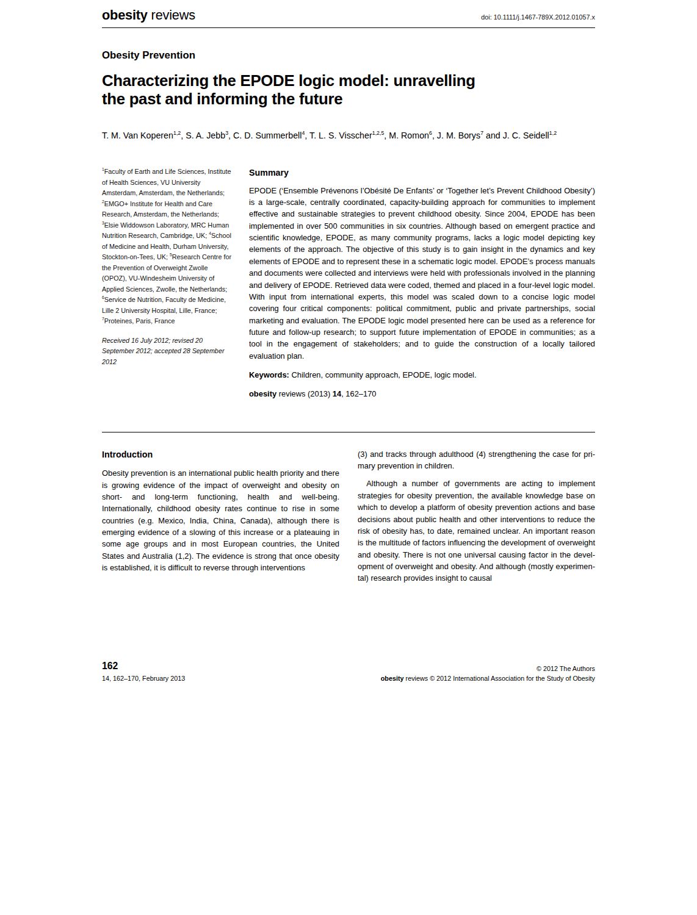obesity reviews
doi: 10.1111/j.1467-789X.2012.01057.x
Obesity Prevention
Characterizing the EPODE logic model: unravelling
the past and informing the future
T. M. Van Koperen1,2, S. A. Jebb3, C. D. Summerbell4, T. L. S. Visscher1,2,5, M. Romon6, J. M. Borys7 and J. C. Seidell1,2
1Faculty of Earth and Life Sciences, Institute of Health Sciences, VU University Amsterdam, Amsterdam, the Netherlands; 2EMGO+ Institute for Health and Care Research, Amsterdam, the Netherlands; 3Elsie Widdowson Laboratory, MRC Human Nutrition Research, Cambridge, UK; 4School of Medicine and Health, Durham University, Stockton-on-Tees, UK; 5Research Centre for the Prevention of Overweight Zwolle (OPOZ), VU-Windesheim University of Applied Sciences, Zwolle, the Netherlands; 6Service de Nutrition, Faculty de Medicine, Lille 2 University Hospital, Lille, France; 7Proteines, Paris, France
Received 16 July 2012; revised 20 September 2012; accepted 28 September 2012
Summary
EPODE (‘Ensemble Prévenons l’Obésité De Enfants’ or ‘Together let’s Prevent Childhood Obesity’) is a large-scale, centrally coordinated, capacity-building approach for communities to implement effective and sustainable strategies to prevent childhood obesity. Since 2004, EPODE has been implemented in over 500 communities in six countries. Although based on emergent practice and scientific knowledge, EPODE, as many community programs, lacks a logic model depicting key elements of the approach. The objective of this study is to gain insight in the dynamics and key elements of EPODE and to represent these in a schematic logic model. EPODE’s process manuals and documents were collected and interviews were held with professionals involved in the planning and delivery of EPODE. Retrieved data were coded, themed and placed in a four-level logic model. With input from international experts, this model was scaled down to a concise logic model covering four critical components: political commitment, public and private partnerships, social marketing and evaluation. The EPODE logic model presented here can be used as a reference for future and follow-up research; to support future implementation of EPODE in communities; as a tool in the engagement of stakeholders; and to guide the construction of a locally tailored evaluation plan.
Keywords: Children, community approach, EPODE, logic model.
obesity reviews (2013) 14, 162–170
Introduction
Obesity prevention is an international public health priority and there is growing evidence of the impact of overweight and obesity on short- and long-term functioning, health and well-being. Internationally, childhood obesity rates continue to rise in some countries (e.g. Mexico, India, China, Canada), although there is emerging evidence of a slowing of this increase or a plateauing in some age groups and in most European countries, the United States and Australia (1,2). The evidence is strong that once obesity is established, it is difficult to reverse through interventions
(3) and tracks through adulthood (4) strengthening the case for primary prevention in children.
Although a number of governments are acting to implement strategies for obesity prevention, the available knowledge base on which to develop a platform of obesity prevention actions and base decisions about public health and other interventions to reduce the risk of obesity has, to date, remained unclear. An important reason is the multitude of factors influencing the development of overweight and obesity. There is not one universal causing factor in the development of overweight and obesity. And although (mostly experimental) research provides insight to causal
162
14, 162–170, February 2013
© 2012 The Authors
obesity reviews © 2012 International Association for the Study of Obesity